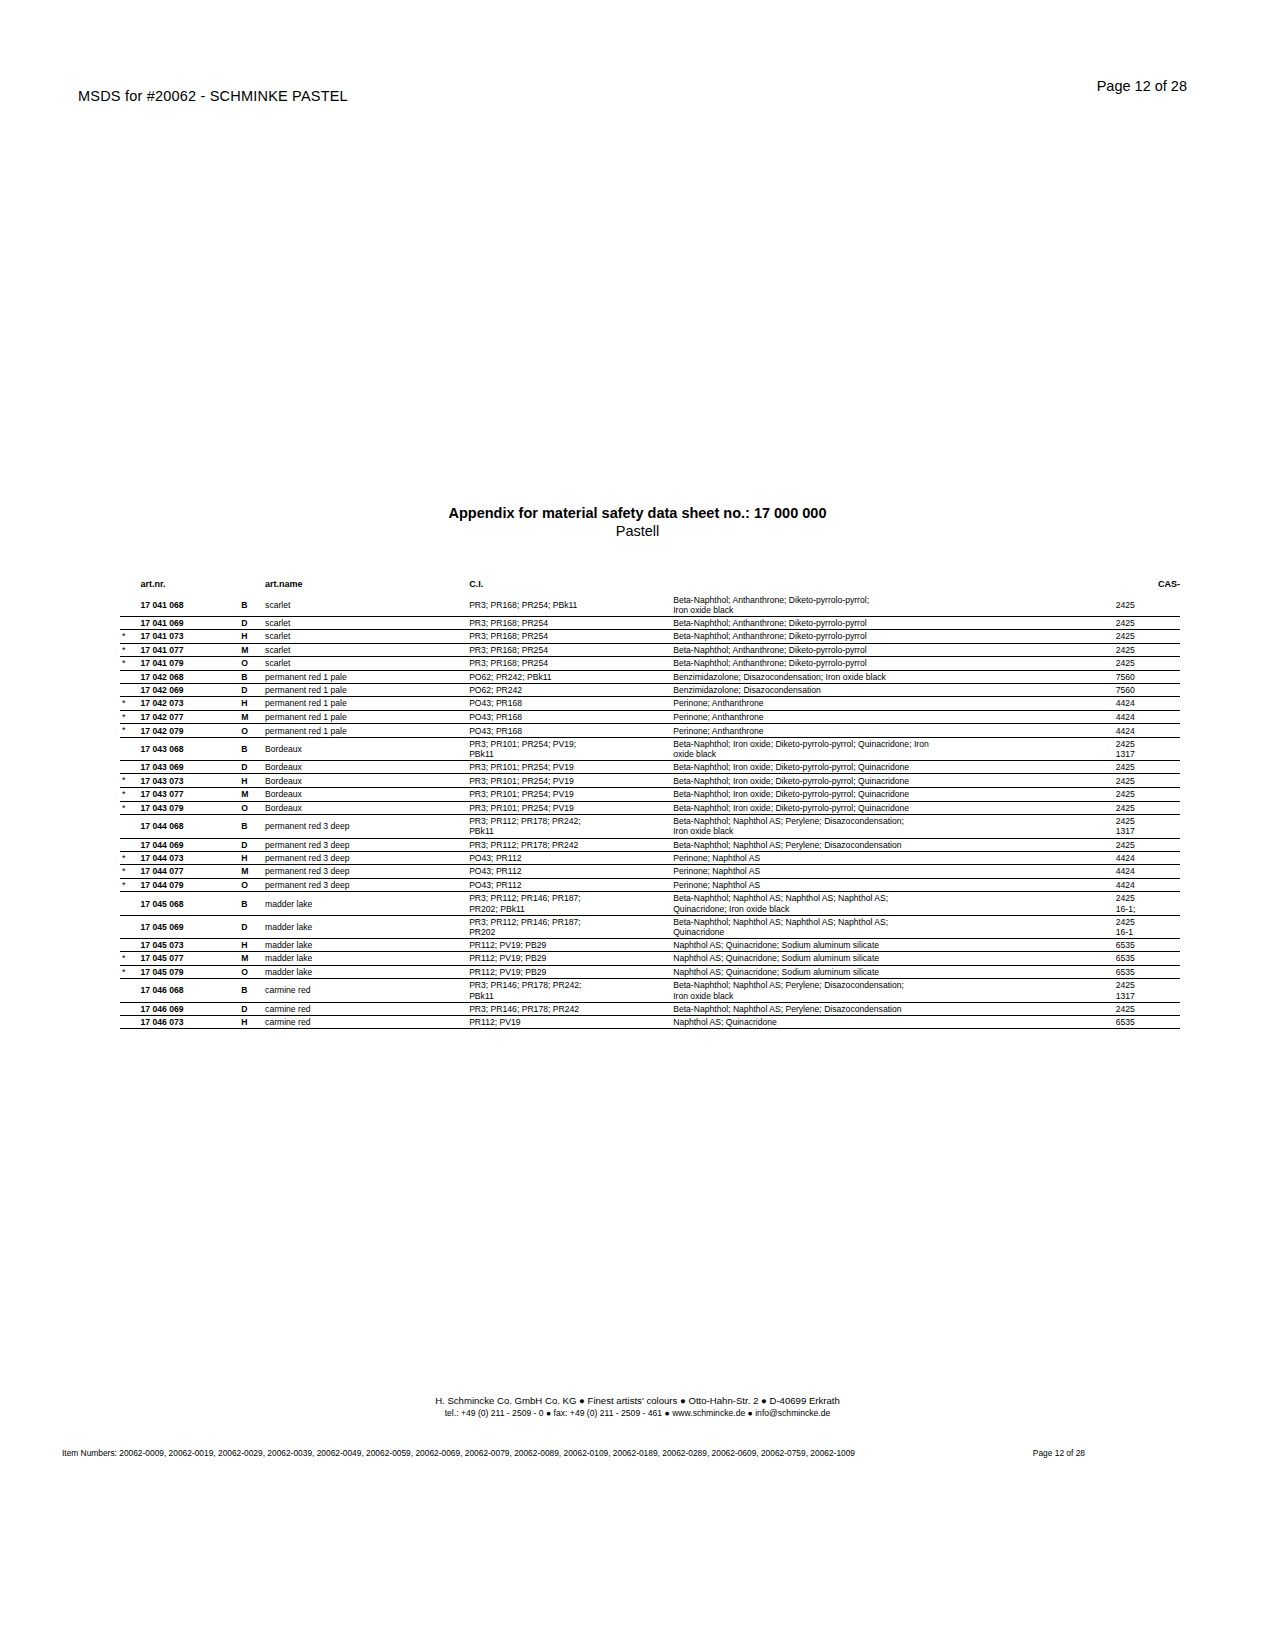MSDS for #20062 - SCHMINKE PASTEL
Page 12 of 28
Appendix for material safety data sheet no.: 17 000 000
Pastell
| | art.nr. | | art.name | C.I. | | CAS- |
| --- | --- | --- | --- | --- | --- | --- |
| | 17 041 068 | B | scarlet | PR3; PR168; PR254; PBk11 | Beta-Naphthol; Anthanthrone; Diketo-pyrrolo-pyrrol; Iron oxide black | 2425 |
| | 17 041 069 | D | scarlet | PR3; PR168; PR254 | Beta-Naphthol; Anthanthrone; Diketo-pyrrolo-pyrrol | 2425 |
| * | 17 041 073 | H | scarlet | PR3; PR168; PR254 | Beta-Naphthol; Anthanthrone; Diketo-pyrrolo-pyrrol | 2425 |
| * | 17 041 077 | M | scarlet | PR3; PR168; PR254 | Beta-Naphthol; Anthanthrone; Diketo-pyrrolo-pyrrol | 2425 |
| * | 17 041 079 | O | scarlet | PR3; PR168; PR254 | Beta-Naphthol; Anthanthrone; Diketo-pyrrolo-pyrrol | 2425 |
| | 17 042 068 | B | permanent red 1 pale | PO62; PR242; PBk11 | Benzimidazolone; Disazocondensation; Iron oxide black | 7560 |
| | 17 042 069 | D | permanent red 1 pale | PO62; PR242 | Benzimidazolone; Disazocondensation | 7560 |
| * | 17 042 073 | H | permanent red 1 pale | PO43; PR168 | Perinone; Anthanthrone | 4424 |
| * | 17 042 077 | M | permanent red 1 pale | PO43; PR168 | Perinone; Anthanthrone | 4424 |
| * | 17 042 079 | O | permanent red 1 pale | PO43; PR168 | Perinone; Anthanthrone | 4424 |
| | 17 043 068 | B | Bordeaux | PR3; PR101; PR254; PV19; PBk11 | Beta-Naphthol; Iron oxide; Diketo-pyrrolo-pyrrol; Quinacridone; Iron oxide black | 2425 1317 |
| | 17 043 069 | D | Bordeaux | PR3; PR101; PR254; PV19 | Beta-Naphthol; Iron oxide; Diketo-pyrrolo-pyrrol; Quinacridone | 2425 |
| * | 17 043 073 | H | Bordeaux | PR3; PR101; PR254; PV19 | Beta-Naphthol; Iron oxide; Diketo-pyrrolo-pyrrol; Quinacridone | 2425 |
| * | 17 043 077 | M | Bordeaux | PR3; PR101; PR254; PV19 | Beta-Naphthol; Iron oxide; Diketo-pyrrolo-pyrrol; Quinacridone | 2425 |
| * | 17 043 079 | O | Bordeaux | PR3; PR101; PR254; PV19 | Beta-Naphthol; Iron oxide; Diketo-pyrrolo-pyrrol; Quinacridone | 2425 |
| | 17 044 068 | B | permanent red 3 deep | PR3; PR112; PR178; PR242; PBk11 | Beta-Naphthol; Naphthol AS; Perylene; Disazocondensation; Iron oxide black | 2425 1317 |
| | 17 044 069 | D | permanent red 3 deep | PR3; PR112; PR178; PR242 | Beta-Naphthol; Naphthol AS; Perylene; Disazocondensation | 2425 |
| * | 17 044 073 | H | permanent red 3 deep | PO43; PR112 | Perinone; Naphthol AS | 4424 |
| * | 17 044 077 | M | permanent red 3 deep | PO43; PR112 | Perinone; Naphthol AS | 4424 |
| * | 17 044 079 | O | permanent red 3 deep | PO43; PR112 | Perinone; Naphthol AS | 4424 |
| | 17 045 068 | B | madder lake | PR3; PR112; PR146; PR187; PR202; PBk11 | Beta-Naphthol; Naphthol AS; Naphthol AS; Naphthol AS; Quinacridone; Iron oxide black | 2425 16-1; |
| | 17 045 069 | D | madder lake | PR3; PR112; PR146; PR187; PR202 | Beta-Naphthol; Naphthol AS; Naphthol AS; Naphthol AS; Quinacridone | 2425 16-1 |
| | 17 045 073 | H | madder lake | PR112; PV19; PB29 | Naphthol AS; Quinacridone; Sodium aluminum silicate | 6535 |
| * | 17 045 077 | M | madder lake | PR112; PV19; PB29 | Naphthol AS; Quinacridone; Sodium aluminum silicate | 6535 |
| * | 17 045 079 | O | madder lake | PR112; PV19; PB29 | Naphthol AS; Quinacridone; Sodium aluminum silicate | 6535 |
| | 17 046 068 | B | carmine red | PR3; PR146; PR178; PR242; PBk11 | Beta-Naphthol; Naphthol AS; Perylene; Disazocondensation; Iron oxide black | 2425 1317 |
| | 17 046 069 | D | carmine red | PR3; PR146; PR178; PR242 | Beta-Naphthol; Naphthol AS; Perylene; Disazocondensation | 2425 |
| | 17 046 073 | H | carmine red | PR112; PV19 | Naphthol AS; Quinacridone | 6535 |
H. Schmincke Co. GmbH Co. KG ● Finest artists' colours ● Otto-Hahn-Str. 2 ● D-40699 Erkrath
tel.: +49 (0) 211 - 2509 - 0 ● fax: +49 (0) 211 - 2509 - 461 ● www.schmincke.de ● info@schmincke.de
Item Numbers: 20062-0009, 20062-0019, 20062-0029, 20062-0039, 20062-0049, 20062-0059, 20062-0069, 20062-0079, 20062-0089, 20062-0109, 20062-0189, 20062-0289, 20062-0609, 20062-0759, 20062-1009
Page 12 of 28